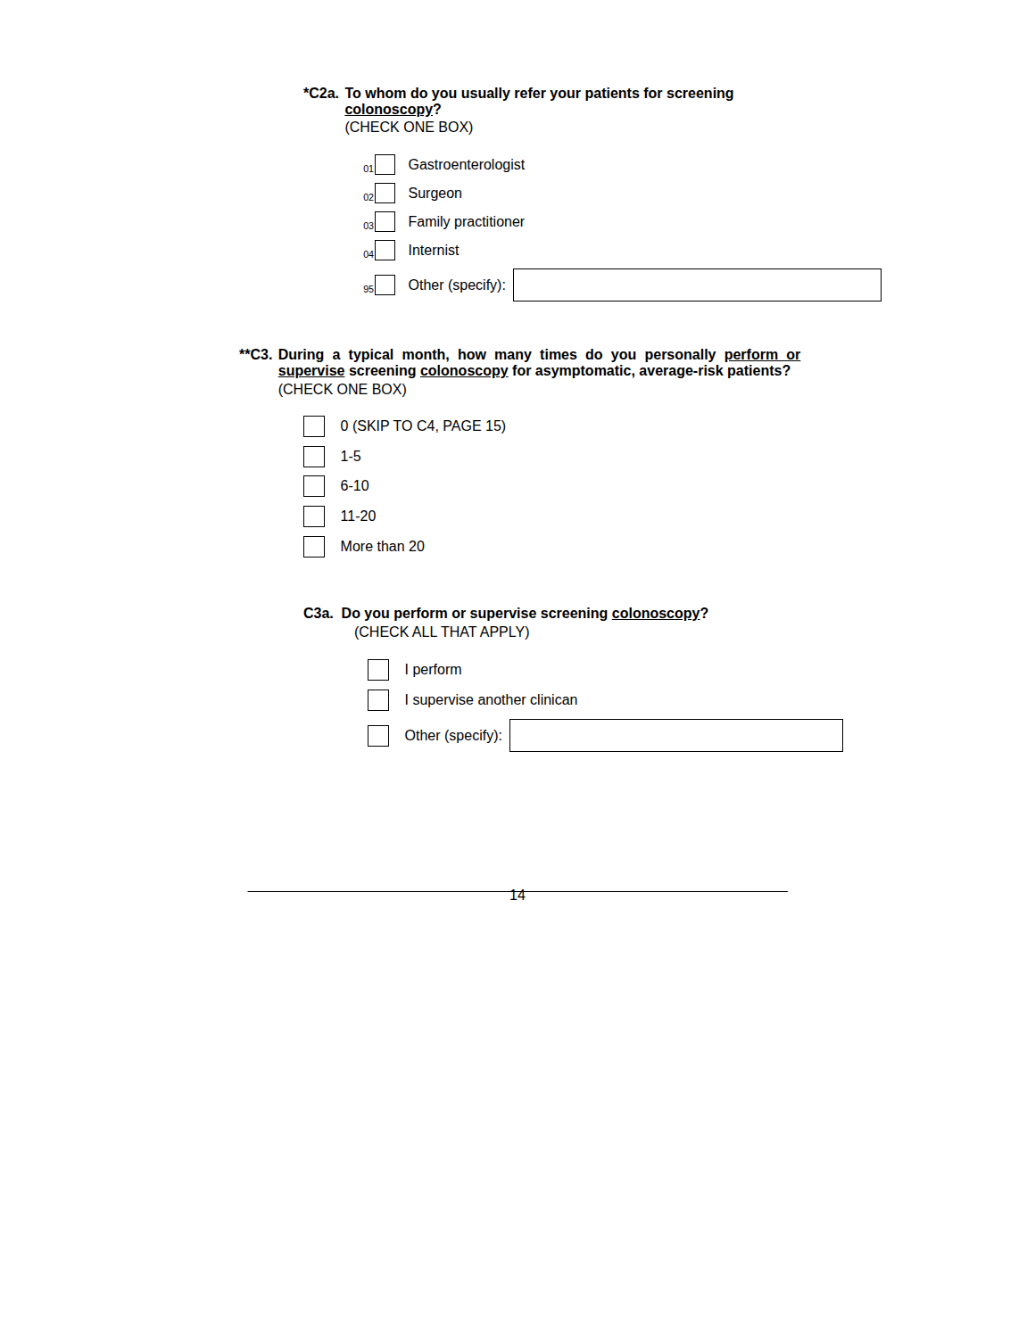*C2a.
To whom do you usually refer your patients for screening colonoscopy?
(CHECK ONE BOX)
01 Gastroenterologist
02 Surgeon
03 Family practitioner
04 Internist
95 Other (specify):
**C3.
During a typical month, how many times do you personally perform or supervise screening colonoscopy for asymptomatic, average-risk patients?
(CHECK ONE BOX)
0 (SKIP TO C4, PAGE 15)
1-5
6-10
11-20
More than 20
C3a.
Do you perform or supervise screening colonoscopy?
(CHECK ALL THAT APPLY)
I perform
I supervise another clinican
Other (specify):
_______________________________________________________________________________
14